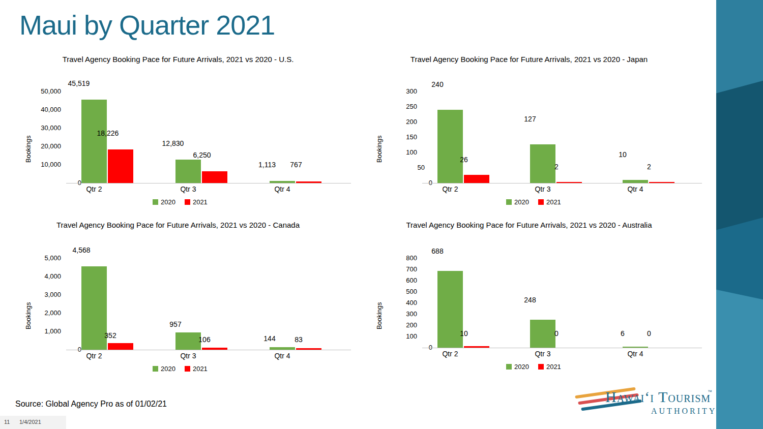Maui by Quarter 2021
Travel Agency Booking Pace for Future Arrivals, 2021 vs 2020 - U.S.
Bookings
50,000
40,000
30,000
20,000
10,000
0
45,519
18,226
12,830
6,250
1,113
767
Qtr 2
Qtr 3
Qtr 4
2020 2021
Travel Agency Booking Pace for Future Arrivals, 2021 vs 2020 - Japan
Bookings
300
250
200
150
100
50
0
240
26
127
2
10
2
Qtr 2
Qtr 3
Qtr 4
2020 2021
Travel Agency Booking Pace for Future Arrivals, 2021 vs 2020 - Canada
Bookings
5,000
4,000
3,000
2,000
1,000
0
4,568
352
957
106
144
83
Qtr 2
Qtr 3
Qtr 4
2020 2021
Travel Agency Booking Pace for Future Arrivals, 2021 vs 2020 - Australia
Bookings
800
700
600
500
400
300
200
100
0
688
10
248
0
6
0
Qtr 2
Qtr 3
Qtr 4
2020 2021
Source: Global Agency Pro as of 01/02/21
11
1/4/2021
HAWAIʻI TOURISM
™
AUTHORITY